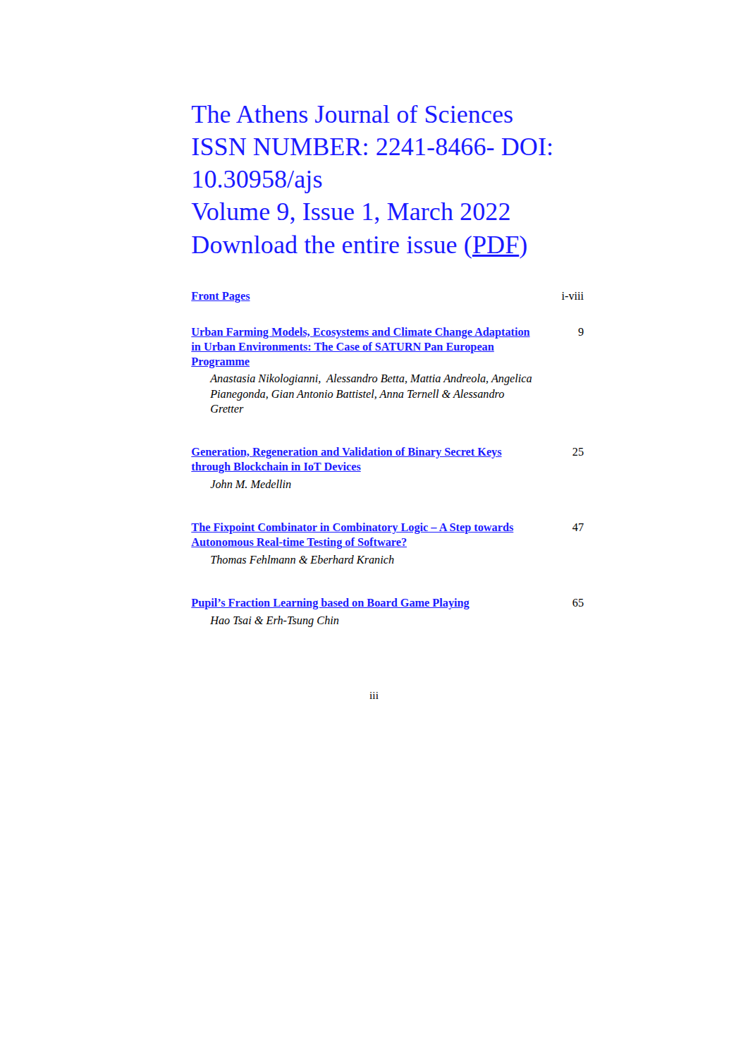The Athens Journal of Sciences
ISSN NUMBER: 2241-8466- DOI: 10.30958/ajs
Volume 9, Issue 1, March 2022
Download the entire issue (PDF)
| Front Pages | i-viii |
| Urban Farming Models, Ecosystems and Climate Change Adaptation in Urban Environments: The Case of SATURN Pan European Programme Anastasia Nikologianni, Alessandro Betta, Mattia Andreola, Angelica Pianegonda, Gian Antonio Battistel, Anna Ternell & Alessandro Gretter | 9 |
| Generation, Regeneration and Validation of Binary Secret Keys through Blockchain in IoT Devices John M. Medellin | 25 |
| The Fixpoint Combinator in Combinatory Logic – A Step towards Autonomous Real-time Testing of Software? Thomas Fehlmann & Eberhard Kranich | 47 |
| Pupil’s Fraction Learning based on Board Game Playing Hao Tsai & Erh-Tsung Chin | 65 |
iii